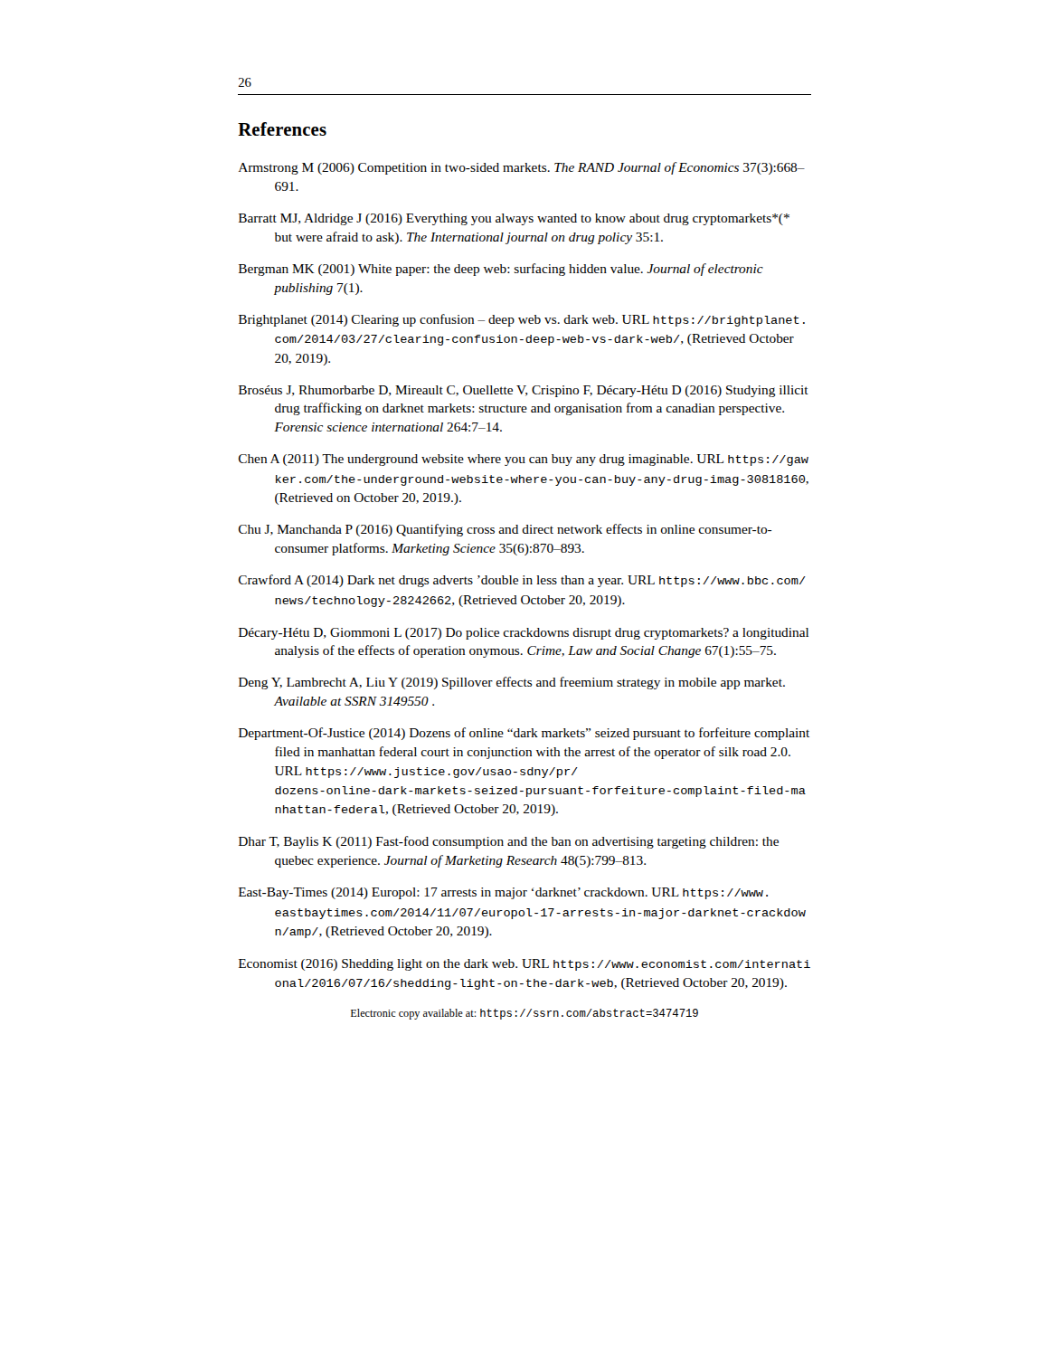26
References
Armstrong M (2006) Competition in two-sided markets. The RAND Journal of Economics 37(3):668–691.
Barratt MJ, Aldridge J (2016) Everything you always wanted to know about drug cryptomarkets*(* but were afraid to ask). The International journal on drug policy 35:1.
Bergman MK (2001) White paper: the deep web: surfacing hidden value. Journal of electronic publishing 7(1).
Brightplanet (2014) Clearing up confusion – deep web vs. dark web. URL https://brightplanet.com/2014/03/27/clearing-confusion-deep-web-vs-dark-web/, (Retrieved October 20, 2019).
Broséus J, Rhumorbarbe D, Mireault C, Ouellette V, Crispino F, Décary-Hétu D (2016) Studying illicit drug trafficking on darknet markets: structure and organisation from a canadian perspective. Forensic science international 264:7–14.
Chen A (2011) The underground website where you can buy any drug imaginable. URL https://gawker.com/the-underground-website-where-you-can-buy-any-drug-imag-30818160, (Retrieved on October 20, 2019.).
Chu J, Manchanda P (2016) Quantifying cross and direct network effects in online consumer-to-consumer platforms. Marketing Science 35(6):870–893.
Crawford A (2014) Dark net drugs adverts ’double in less than a year. URL https://www.bbc.com/news/technology-28242662, (Retrieved October 20, 2019).
Décary-Hétu D, Giommoni L (2017) Do police crackdowns disrupt drug cryptomarkets? a longitudinal analysis of the effects of operation onymous. Crime, Law and Social Change 67(1):55–75.
Deng Y, Lambrecht A, Liu Y (2019) Spillover effects and freemium strategy in mobile app market. Available at SSRN 3149550 .
Department-Of-Justice (2014) Dozens of online “dark markets” seized pursuant to forfeiture complaint filed in manhattan federal court in conjunction with the arrest of the operator of silk road 2.0. URL https://www.justice.gov/usao-sdny/pr/
dozens-online-dark-markets-seized-pursuant-forfeiture-complaint-filed-manhattan-federal, (Retrieved October 20, 2019).
Dhar T, Baylis K (2011) Fast-food consumption and the ban on advertising targeting children: the quebec experience. Journal of Marketing Research 48(5):799–813.
East-Bay-Times (2014) Europol: 17 arrests in major ‘darknet’ crackdown. URL https://www.
eastbaytimes.com/2014/11/07/europol-17-arrests-in-major-darknet-crackdown/amp/, (Retrieved October 20, 2019).
Economist (2016) Shedding light on the dark web. URL https://www.economist.com/international/2016/07/16/shedding-light-on-the-dark-web, (Retrieved October 20, 2019).
Electronic copy available at: https://ssrn.com/abstract=3474719